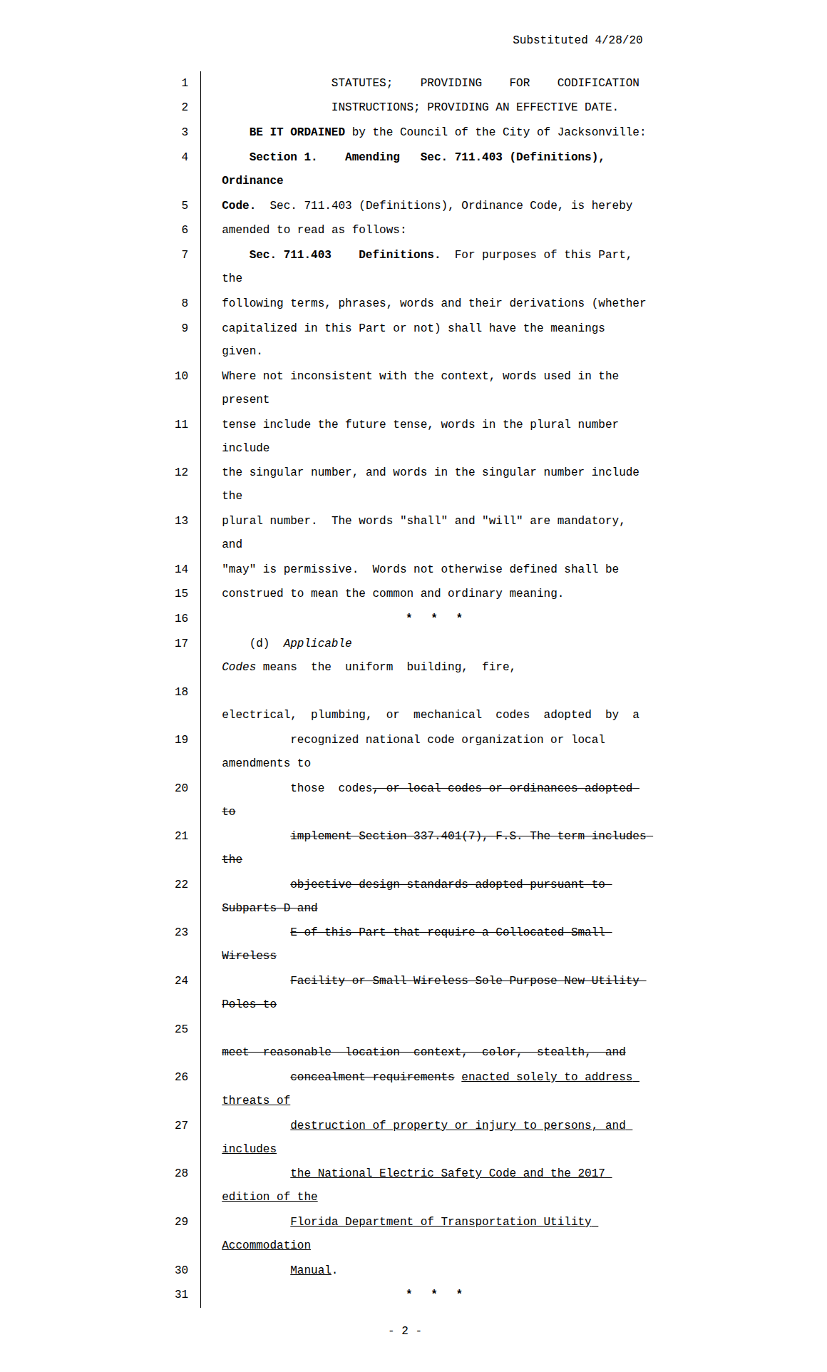Substituted 4/28/20
| 1 | STATUTES; PROVIDING FOR CODIFICATION |
| 2 | INSTRUCTIONS; PROVIDING AN EFFECTIVE DATE. |
| 3 | BE IT ORDAINED by the Council of the City of Jacksonville: |
| 4 | Section 1. Amending Sec. 711.403 (Definitions), Ordinance |
| 5 | Code. Sec. 711.403 (Definitions), Ordinance Code, is hereby |
| 6 | amended to read as follows: |
| 7 | Sec. 711.403 Definitions. For purposes of this Part, the |
| 8 | following terms, phrases, words and their derivations (whether |
| 9 | capitalized in this Part or not) shall have the meanings given. |
| 10 | Where not inconsistent with the context, words used in the present |
| 11 | tense include the future tense, words in the plural number include |
| 12 | the singular number, and words in the singular number include the |
| 13 | plural number. The words "shall" and "will" are mandatory, and |
| 14 | "may" is permissive. Words not otherwise defined shall be |
| 15 | construed to mean the common and ordinary meaning. |
| 16 | * * * |
| 17 | (d) Applicable Codes means the uniform building, fire, |
| 18 | electrical, plumbing, or mechanical codes adopted by a |
| 19 | recognized national code organization or local amendments to |
| 20 | those codes , or local codes or ordinances adopted to |
| 21 | implement Section 337.401(7), F.S. The term includes the |
| 22 | objective design standards adopted pursuant to Subparts D and |
| 23 | E of this Part that require a Collocated Small Wireless |
| 24 | Facility or Small Wireless Sole Purpose New Utility Poles to |
| 25 | meet reasonable location context, color, stealth, and |
| 26 | concealment requirements enacted solely to address threats of |
| 27 | destruction of property or injury to persons, and includes |
| 28 | the National Electric Safety Code and the 2017 edition of the |
| 29 | Florida Department of Transportation Utility Accommodation |
| 30 | Manual . |
| 31 | * * * |
- 2 -